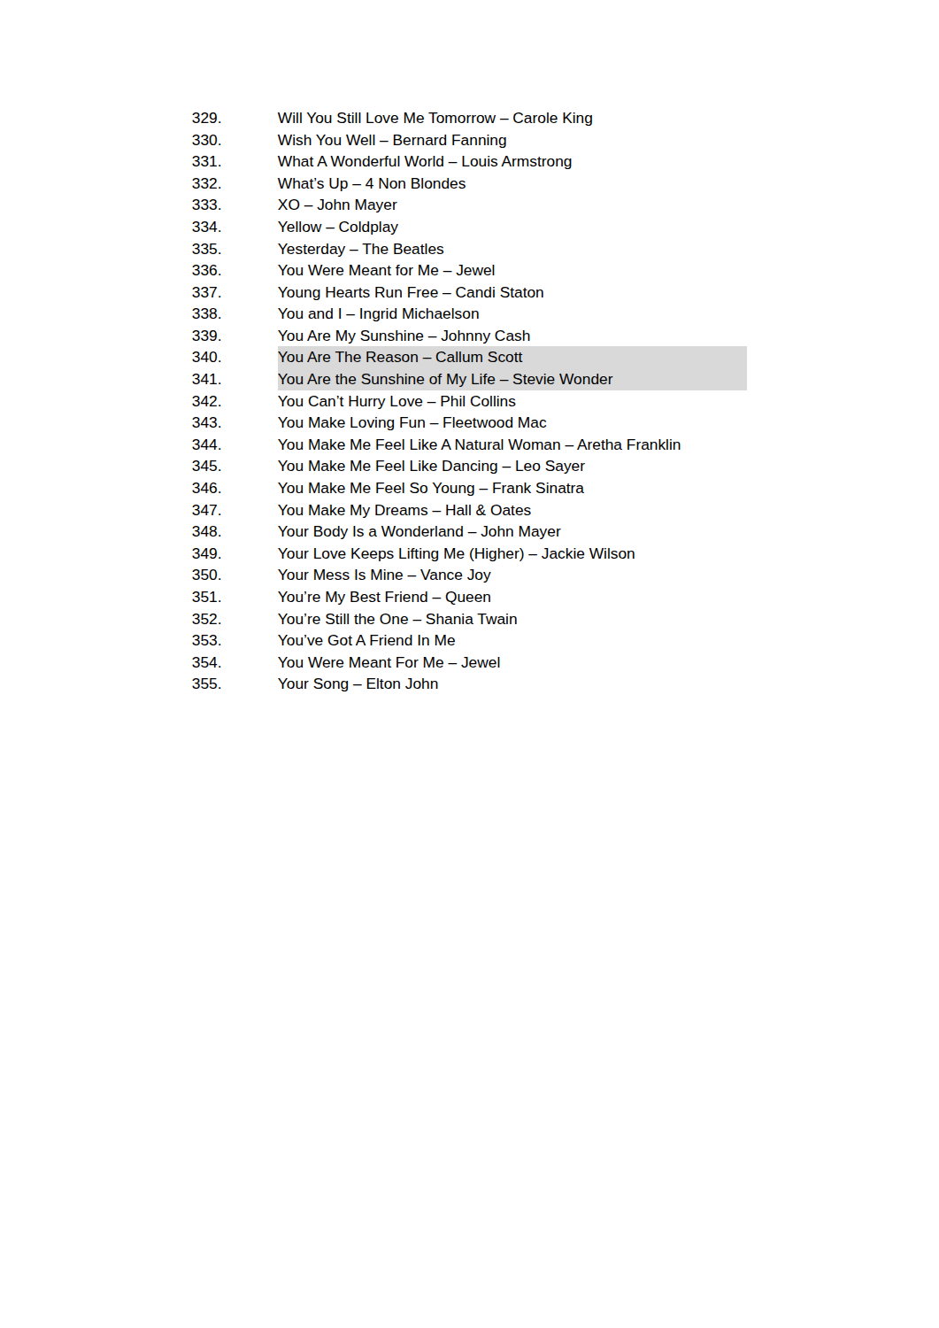329. Will You Still Love Me Tomorrow – Carole King
330. Wish You Well – Bernard Fanning
331. What A Wonderful World – Louis Armstrong
332. What’s Up – 4 Non Blondes
333. XO – John Mayer
334. Yellow – Coldplay
335. Yesterday – The Beatles
336. You Were Meant for Me – Jewel
337. Young Hearts Run Free – Candi Staton
338. You and I – Ingrid Michaelson
339. You Are My Sunshine – Johnny Cash
340. You Are The Reason – Callum Scott
341. You Are the Sunshine of My Life – Stevie Wonder
342. You Can’t Hurry Love – Phil Collins
343. You Make Loving Fun – Fleetwood Mac
344. You Make Me Feel Like A Natural Woman – Aretha Franklin
345. You Make Me Feel Like Dancing – Leo Sayer
346. You Make Me Feel So Young – Frank Sinatra
347. You Make My Dreams – Hall & Oates
348. Your Body Is a Wonderland – John Mayer
349. Your Love Keeps Lifting Me (Higher) – Jackie Wilson
350. Your Mess Is Mine – Vance Joy
351. You’re My Best Friend – Queen
352. You’re Still the One – Shania Twain
353. You’ve Got A Friend In Me
354. You Were Meant For Me – Jewel
355. Your Song – Elton John